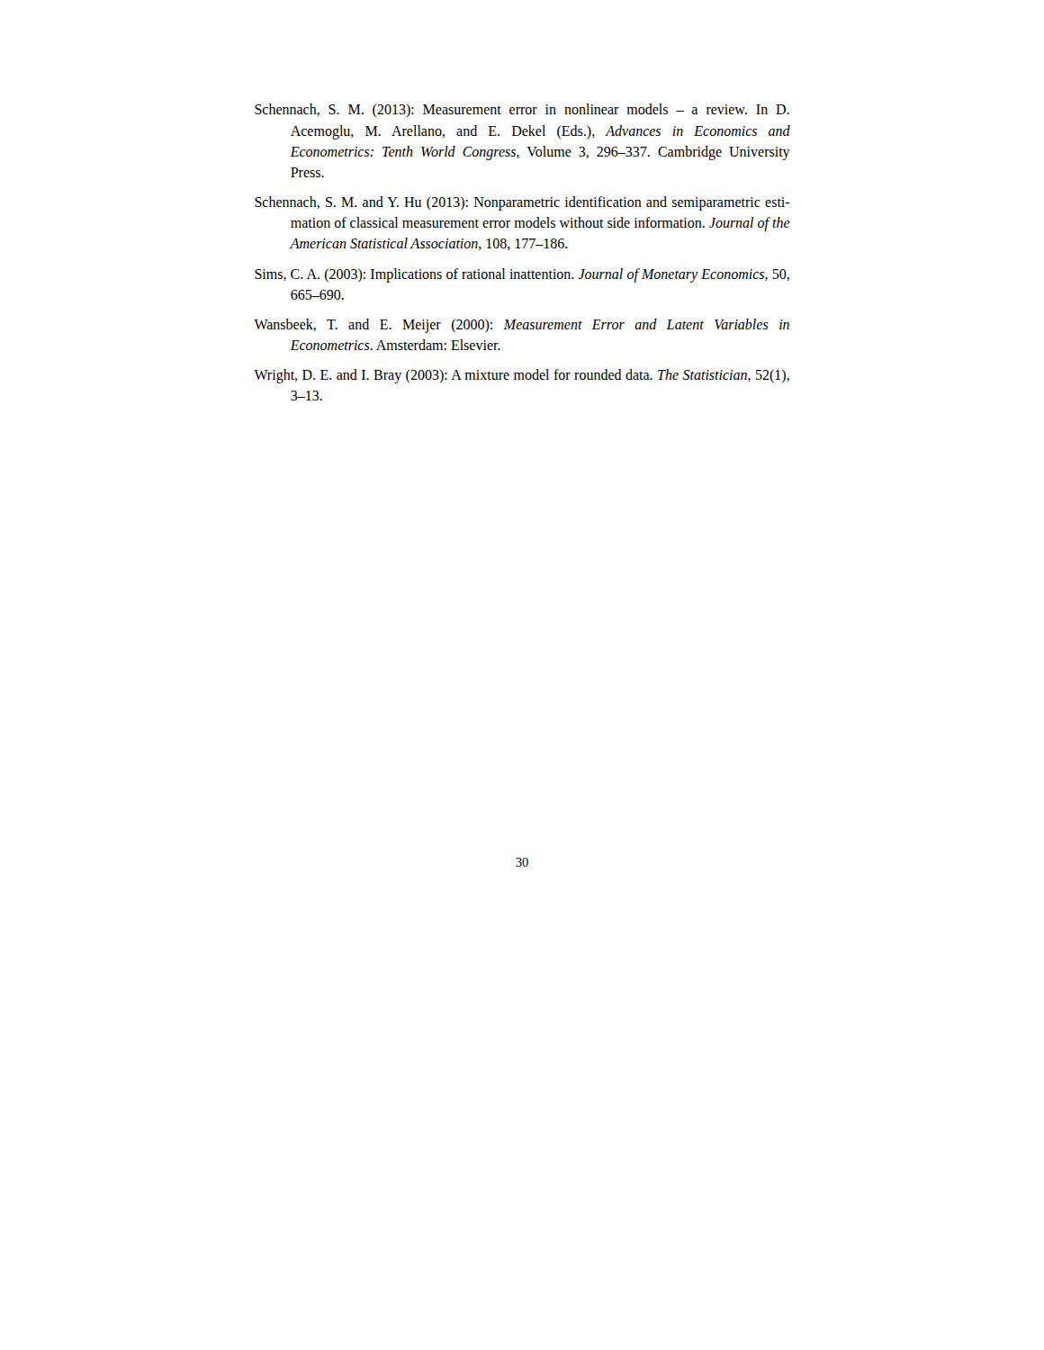Schennach, S. M. (2013): Measurement error in nonlinear models – a review. In D. Acemoglu, M. Arellano, and E. Dekel (Eds.), Advances in Economics and Econometrics: Tenth World Congress, Volume 3, 296–337. Cambridge University Press.
Schennach, S. M. and Y. Hu (2013): Nonparametric identification and semiparametric estimation of classical measurement error models without side information. Journal of the American Statistical Association, 108, 177–186.
Sims, C. A. (2003): Implications of rational inattention. Journal of Monetary Economics, 50, 665–690.
Wansbeek, T. and E. Meijer (2000): Measurement Error and Latent Variables in Econometrics. Amsterdam: Elsevier.
Wright, D. E. and I. Bray (2003): A mixture model for rounded data. The Statistician, 52(1), 3–13.
30